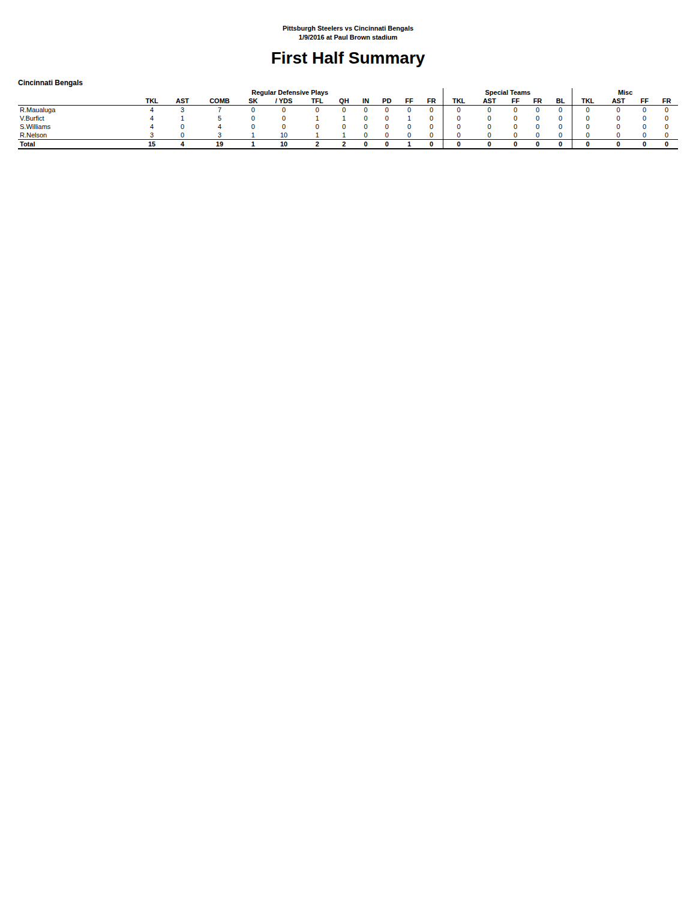Pittsburgh Steelers vs Cincinnati Bengals
1/9/2016 at Paul Brown stadium
First Half Summary
Cincinnati Bengals
| | Regular Defensive Plays | Special Teams | Misc |
| --- | --- | --- | --- |
| | TKL | AST | COMB | SK | / YDS | TFL | QH | IN | PD | FF | FR | TKL | AST | FF | FR | BL | TKL | AST | FF | FR |
| R.Maualuga | 4 | 3 | 7 | 0 | 0 | 0 | 0 | 0 | 0 | 0 | 0 | 0 | 0 | 0 | 0 | 0 | 0 | 0 | 0 | 0 |
| V.Burfict | 4 | 1 | 5 | 0 | 0 | 1 | 1 | 0 | 0 | 1 | 0 | 0 | 0 | 0 | 0 | 0 | 0 | 0 | 0 | 0 |
| S.Williams | 4 | 0 | 4 | 0 | 0 | 0 | 0 | 0 | 0 | 0 | 0 | 0 | 0 | 0 | 0 | 0 | 0 | 0 | 0 | 0 |
| R.Nelson | 3 | 0 | 3 | 1 | 10 | 1 | 1 | 0 | 0 | 0 | 0 | 0 | 0 | 0 | 0 | 0 | 0 | 0 | 0 | 0 |
| Total | 15 | 4 | 19 | 1 | 10 | 2 | 2 | 0 | 0 | 1 | 0 | 0 | 0 | 0 | 0 | 0 | 0 | 0 | 0 | 0 |